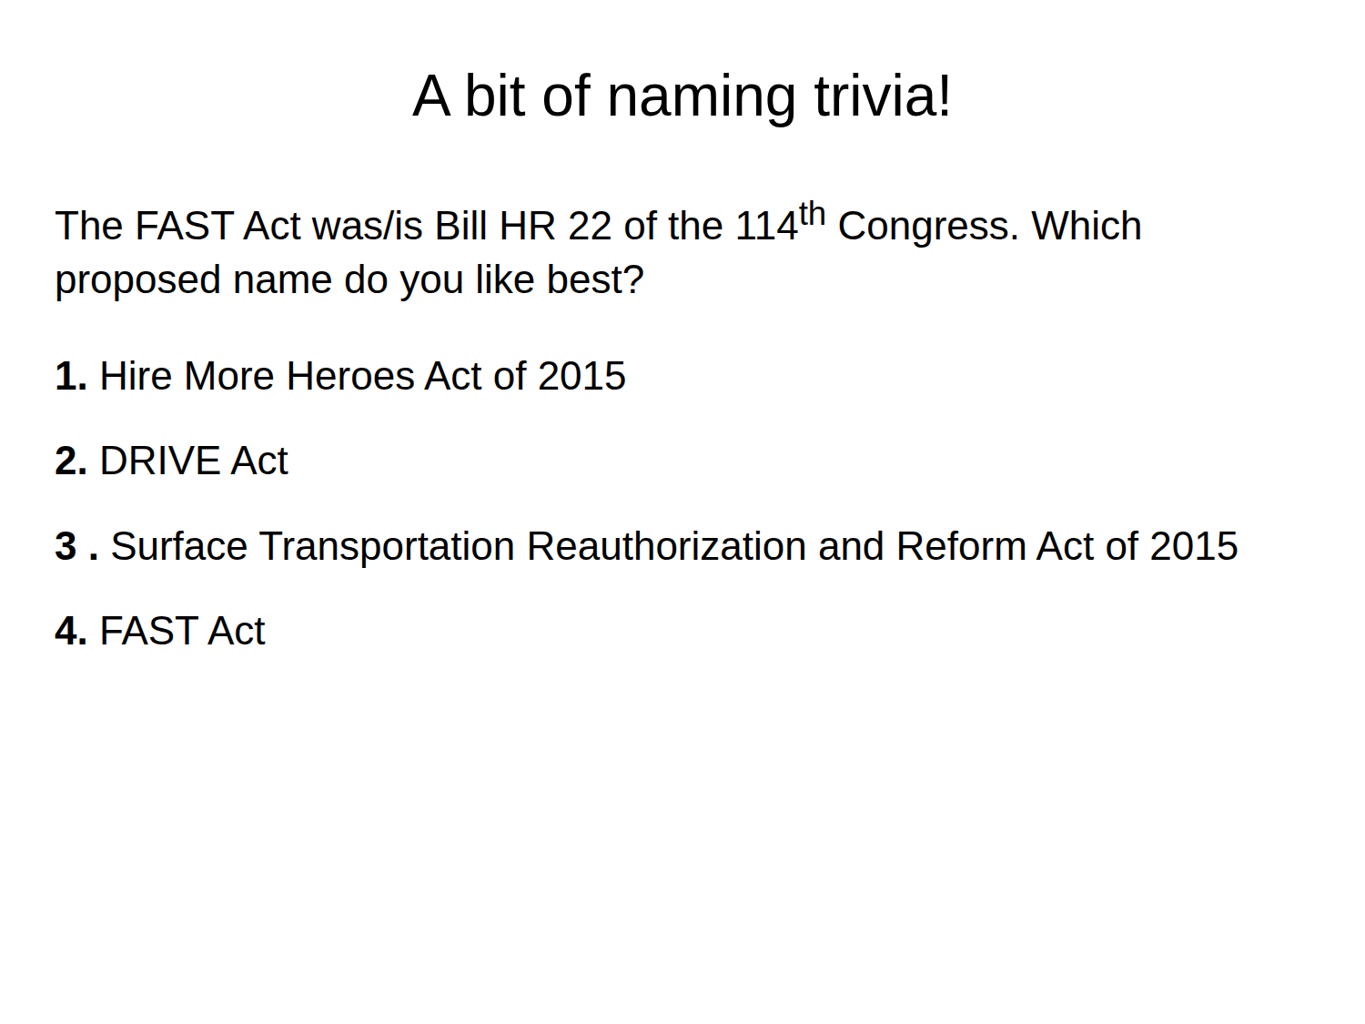A bit of naming trivia!
The FAST Act was/is Bill HR 22 of the 114th Congress. Which proposed name do you like best?
1. Hire More Heroes Act of 2015
2. DRIVE Act
3 . Surface Transportation Reauthorization and Reform Act of 2015
4. FAST Act